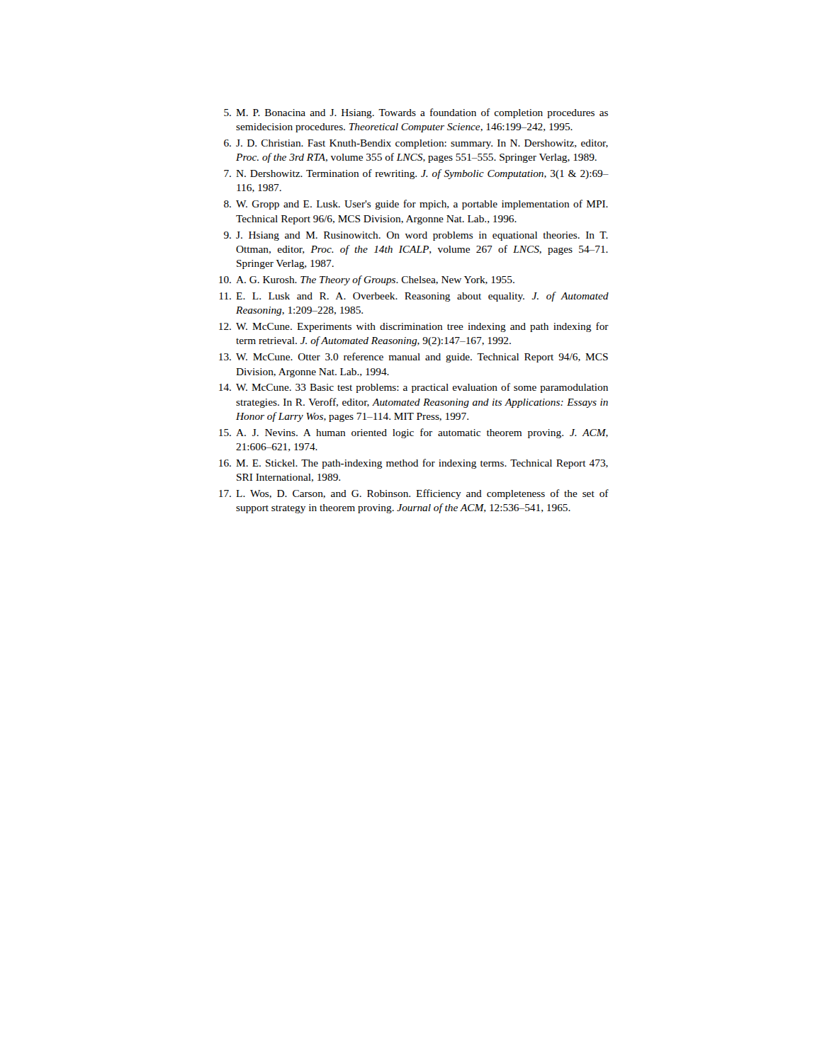5. M. P. Bonacina and J. Hsiang. Towards a foundation of completion procedures as semidecision procedures. Theoretical Computer Science, 146:199–242, 1995.
6. J. D. Christian. Fast Knuth-Bendix completion: summary. In N. Dershowitz, editor, Proc. of the 3rd RTA, volume 355 of LNCS, pages 551–555. Springer Verlag, 1989.
7. N. Dershowitz. Termination of rewriting. J. of Symbolic Computation, 3(1 & 2):69–116, 1987.
8. W. Gropp and E. Lusk. User's guide for mpich, a portable implementation of MPI. Technical Report 96/6, MCS Division, Argonne Nat. Lab., 1996.
9. J. Hsiang and M. Rusinowitch. On word problems in equational theories. In T. Ottman, editor, Proc. of the 14th ICALP, volume 267 of LNCS, pages 54–71. Springer Verlag, 1987.
10. A. G. Kurosh. The Theory of Groups. Chelsea, New York, 1955.
11. E. L. Lusk and R. A. Overbeek. Reasoning about equality. J. of Automated Reasoning, 1:209–228, 1985.
12. W. McCune. Experiments with discrimination tree indexing and path indexing for term retrieval. J. of Automated Reasoning, 9(2):147–167, 1992.
13. W. McCune. Otter 3.0 reference manual and guide. Technical Report 94/6, MCS Division, Argonne Nat. Lab., 1994.
14. W. McCune. 33 Basic test problems: a practical evaluation of some paramodulation strategies. In R. Veroff, editor, Automated Reasoning and its Applications: Essays in Honor of Larry Wos, pages 71–114. MIT Press, 1997.
15. A. J. Nevins. A human oriented logic for automatic theorem proving. J. ACM, 21:606–621, 1974.
16. M. E. Stickel. The path-indexing method for indexing terms. Technical Report 473, SRI International, 1989.
17. L. Wos, D. Carson, and G. Robinson. Efficiency and completeness of the set of support strategy in theorem proving. Journal of the ACM, 12:536–541, 1965.